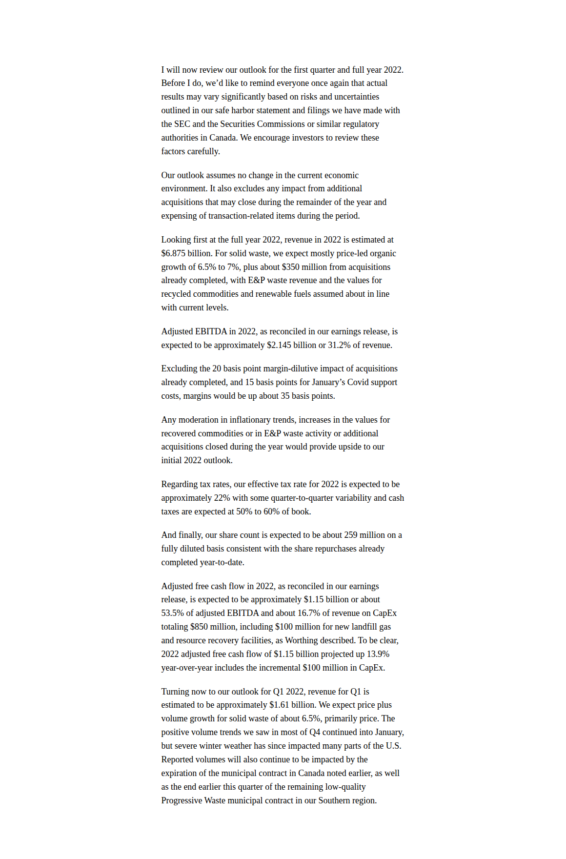I will now review our outlook for the first quarter and full year 2022. Before I do, we’d like to remind everyone once again that actual results may vary significantly based on risks and uncertainties outlined in our safe harbor statement and filings we have made with the SEC and the Securities Commissions or similar regulatory authorities in Canada. We encourage investors to review these factors carefully.
Our outlook assumes no change in the current economic environment. It also excludes any impact from additional acquisitions that may close during the remainder of the year and expensing of transaction-related items during the period.
Looking first at the full year 2022, revenue in 2022 is estimated at $6.875 billion. For solid waste, we expect mostly price-led organic growth of 6.5% to 7%, plus about $350 million from acquisitions already completed, with E&P waste revenue and the values for recycled commodities and renewable fuels assumed about in line with current levels.
Adjusted EBITDA in 2022, as reconciled in our earnings release, is expected to be approximately $2.145 billion or 31.2% of revenue.
Excluding the 20 basis point margin-dilutive impact of acquisitions already completed, and 15 basis points for January’s Covid support costs, margins would be up about 35 basis points.
Any moderation in inflationary trends, increases in the values for recovered commodities or in E&P waste activity or additional acquisitions closed during the year would provide upside to our initial 2022 outlook.
Regarding tax rates, our effective tax rate for 2022 is expected to be approximately 22% with some quarter-to-quarter variability and cash taxes are expected at 50% to 60% of book.
And finally, our share count is expected to be about 259 million on a fully diluted basis consistent with the share repurchases already completed year-to-date.
Adjusted free cash flow in 2022, as reconciled in our earnings release, is expected to be approximately $1.15 billion or about 53.5% of adjusted EBITDA and about 16.7% of revenue on CapEx totaling $850 million, including $100 million for new landfill gas and resource recovery facilities, as Worthing described. To be clear, 2022 adjusted free cash flow of $1.15 billion projected up 13.9% year-over-year includes the incremental $100 million in CapEx.
Turning now to our outlook for Q1 2022, revenue for Q1 is estimated to be approximately $1.61 billion. We expect price plus volume growth for solid waste of about 6.5%, primarily price. The positive volume trends we saw in most of Q4 continued into January, but severe winter weather has since impacted many parts of the U.S. Reported volumes will also continue to be impacted by the expiration of the municipal contract in Canada noted earlier, as well as the end earlier this quarter of the remaining low-quality Progressive Waste municipal contract in our Southern region.